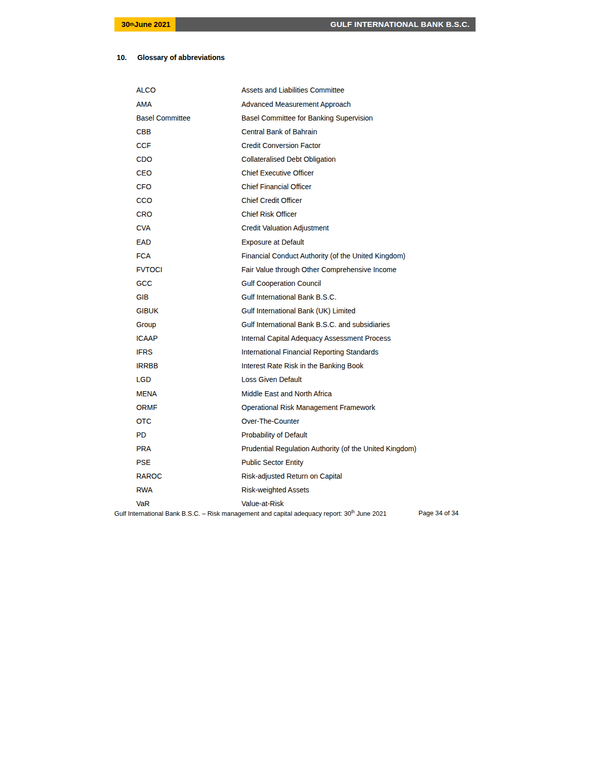30th June 2021
GULF INTERNATIONAL BANK B.S.C.
10. Glossary of abbreviations
| ALCO | Assets and Liabilities Committee |
| AMA | Advanced Measurement Approach |
| Basel Committee | Basel Committee for Banking Supervision |
| CBB | Central Bank of Bahrain |
| CCF | Credit Conversion Factor |
| CDO | Collateralised Debt Obligation |
| CEO | Chief Executive Officer |
| CFO | Chief Financial Officer |
| CCO | Chief Credit Officer |
| CRO | Chief Risk Officer |
| CVA | Credit Valuation Adjustment |
| EAD | Exposure at Default |
| FCA | Financial Conduct Authority (of the United Kingdom) |
| FVTOCI | Fair Value through Other Comprehensive Income |
| GCC | Gulf Cooperation Council |
| GIB | Gulf International Bank B.S.C. |
| GIBUK | Gulf International Bank (UK) Limited |
| Group | Gulf International Bank B.S.C. and subsidiaries |
| ICAAP | Internal Capital Adequacy Assessment Process |
| IFRS | International Financial Reporting Standards |
| IRRBB | Interest Rate Risk in the Banking Book |
| LGD | Loss Given Default |
| MENA | Middle East and North Africa |
| ORMF | Operational Risk Management Framework |
| OTC | Over-The-Counter |
| PD | Probability of Default |
| PRA | Prudential Regulation Authority (of the United Kingdom) |
| PSE | Public Sector Entity |
| RAROC | Risk-adjusted Return on Capital |
| RWA | Risk-weighted Assets |
| VaR | Value-at-Risk |
Gulf International Bank B.S.C. – Risk management and capital adequacy report: 30th June 2021
Page 34 of 34